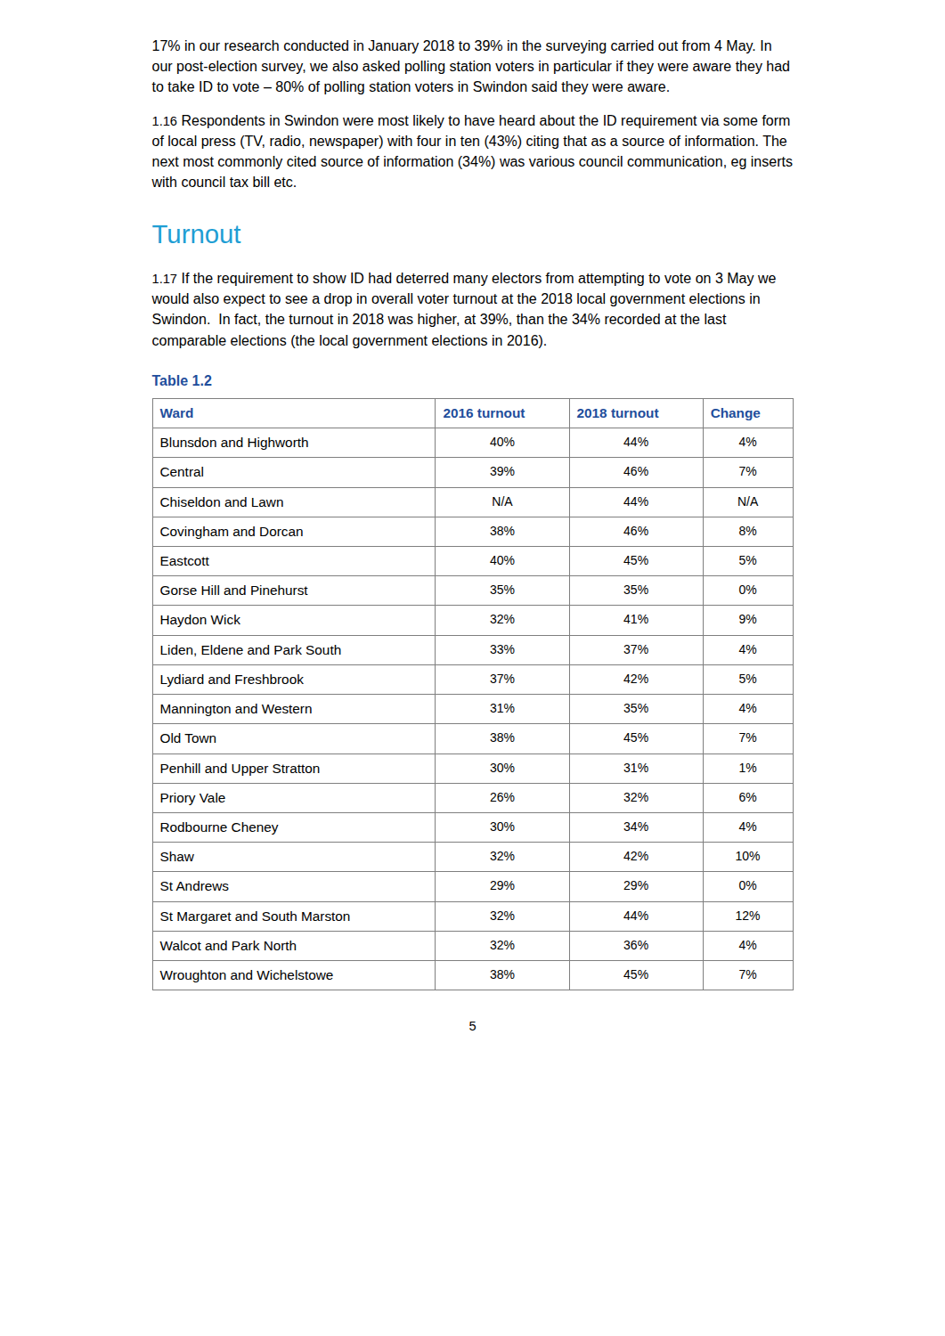17% in our research conducted in January 2018 to 39% in the surveying carried out from 4 May. In our post-election survey, we also asked polling station voters in particular if they were aware they had to take ID to vote – 80% of polling station voters in Swindon said they were aware.
1.16 Respondents in Swindon were most likely to have heard about the ID requirement via some form of local press (TV, radio, newspaper) with four in ten (43%) citing that as a source of information. The next most commonly cited source of information (34%) was various council communication, eg inserts with council tax bill etc.
Turnout
1.17 If the requirement to show ID had deterred many electors from attempting to vote on 3 May we would also expect to see a drop in overall voter turnout at the 2018 local government elections in Swindon. In fact, the turnout in 2018 was higher, at 39%, than the 34% recorded at the last comparable elections (the local government elections in 2016).
Table 1.2
| Ward | 2016 turnout | 2018 turnout | Change |
| --- | --- | --- | --- |
| Blunsdon and Highworth | 40% | 44% | 4% |
| Central | 39% | 46% | 7% |
| Chiseldon and Lawn | N/A | 44% | N/A |
| Covingham and Dorcan | 38% | 46% | 8% |
| Eastcott | 40% | 45% | 5% |
| Gorse Hill and Pinehurst | 35% | 35% | 0% |
| Haydon Wick | 32% | 41% | 9% |
| Liden, Eldene and Park South | 33% | 37% | 4% |
| Lydiard and Freshbrook | 37% | 42% | 5% |
| Mannington and Western | 31% | 35% | 4% |
| Old Town | 38% | 45% | 7% |
| Penhill and Upper Stratton | 30% | 31% | 1% |
| Priory Vale | 26% | 32% | 6% |
| Rodbourne Cheney | 30% | 34% | 4% |
| Shaw | 32% | 42% | 10% |
| St Andrews | 29% | 29% | 0% |
| St Margaret and South Marston | 32% | 44% | 12% |
| Walcot and Park North | 32% | 36% | 4% |
| Wroughton and Wichelstowe | 38% | 45% | 7% |
5